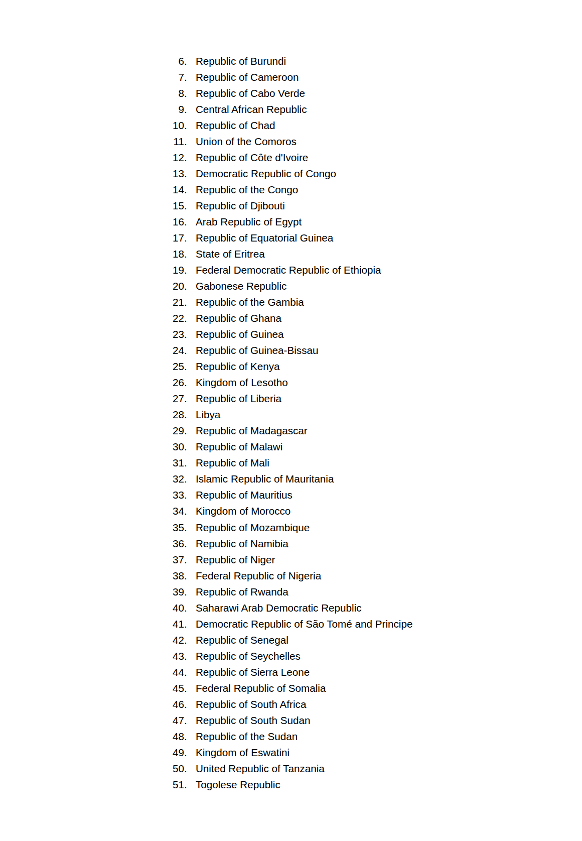Republic of Burundi
Republic of Cameroon
Republic of Cabo Verde
Central African Republic
Republic of Chad
Union of the Comoros
Republic of Côte d'Ivoire
Democratic Republic of Congo
Republic of the Congo
Republic of Djibouti
Arab Republic of Egypt
Republic of Equatorial Guinea
State of Eritrea
Federal Democratic Republic of Ethiopia
Gabonese Republic
Republic of the Gambia
Republic of Ghana
Republic of Guinea
Republic of Guinea-Bissau
Republic of Kenya
Kingdom of Lesotho
Republic of Liberia
Libya
Republic of Madagascar
Republic of Malawi
Republic of Mali
Islamic Republic of Mauritania
Republic of Mauritius
Kingdom of Morocco
Republic of Mozambique
Republic of Namibia
Republic of Niger
Federal Republic of Nigeria
Republic of Rwanda
Saharawi Arab Democratic Republic
Democratic Republic of São Tomé and Principe
Republic of Senegal
Republic of Seychelles
Republic of Sierra Leone
Federal Republic of Somalia
Republic of South Africa
Republic of South Sudan
Republic of the Sudan
Kingdom of Eswatini
United Republic of Tanzania
Togolese Republic